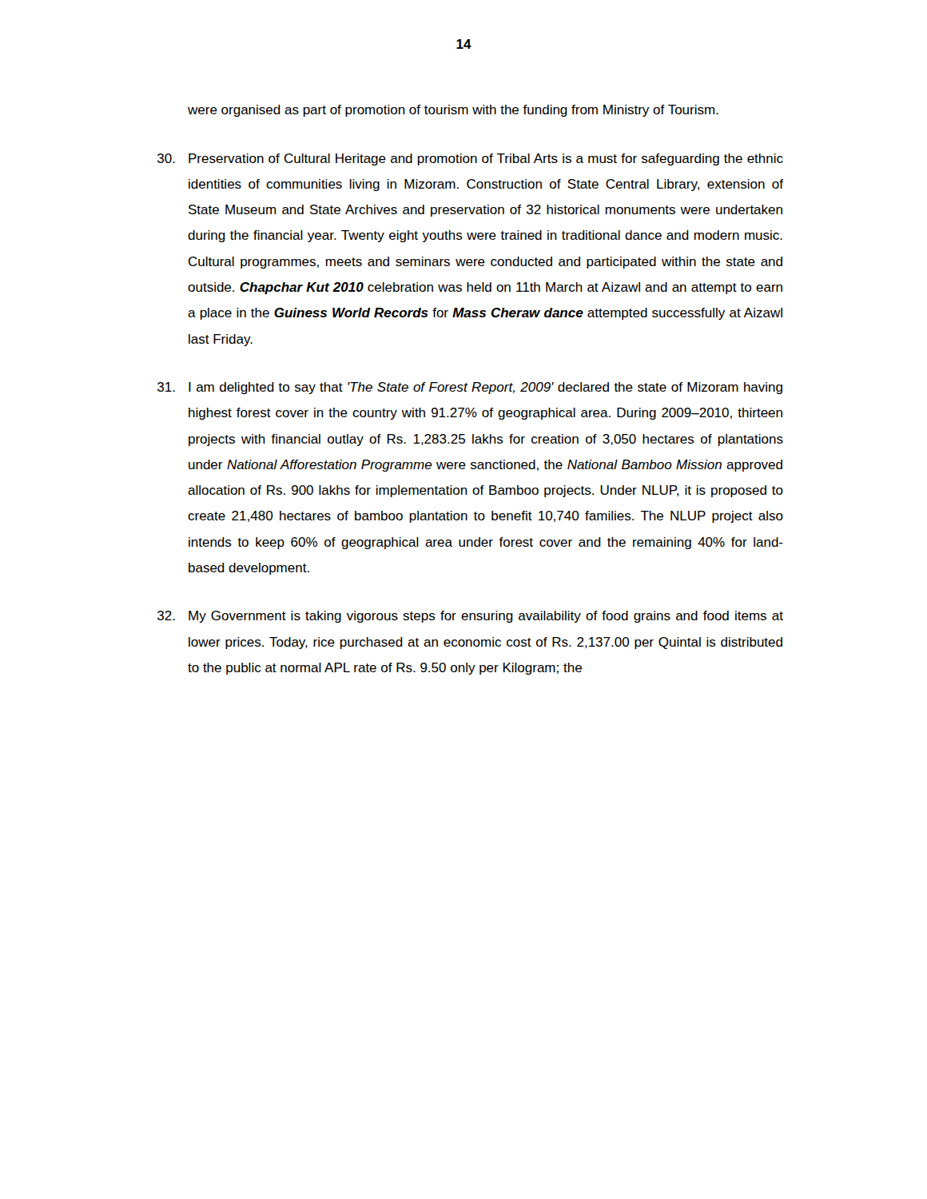14
were organised as part of promotion of tourism with the funding from Ministry of Tourism.
30. Preservation of Cultural Heritage and promotion of Tribal Arts is a must for safeguarding the ethnic identities of communities living in Mizoram. Construction of State Central Library, extension of State Museum and State Archives and preservation of 32 historical monuments were undertaken during the financial year. Twenty eight youths were trained in traditional dance and modern music. Cultural programmes, meets and seminars were conducted and participated within the state and outside. Chapchar Kut 2010 celebration was held on 11th March at Aizawl and an attempt to earn a place in the Guiness World Records for Mass Cheraw dance attempted successfully at Aizawl last Friday.
31. I am delighted to say that 'The State of Forest Report, 2009' declared the state of Mizoram having highest forest cover in the country with 91.27% of geographical area. During 2009–2010, thirteen projects with financial outlay of Rs. 1,283.25 lakhs for creation of 3,050 hectares of plantations under National Afforestation Programme were sanctioned, the National Bamboo Mission approved allocation of Rs. 900 lakhs for implementation of Bamboo projects. Under NLUP, it is proposed to create 21,480 hectares of bamboo plantation to benefit 10,740 families. The NLUP project also intends to keep 60% of geographical area under forest cover and the remaining 40% for land-based development.
32. My Government is taking vigorous steps for ensuring availability of food grains and food items at lower prices. Today, rice purchased at an economic cost of Rs. 2,137.00 per Quintal is distributed to the public at normal APL rate of Rs. 9.50 only per Kilogram; the